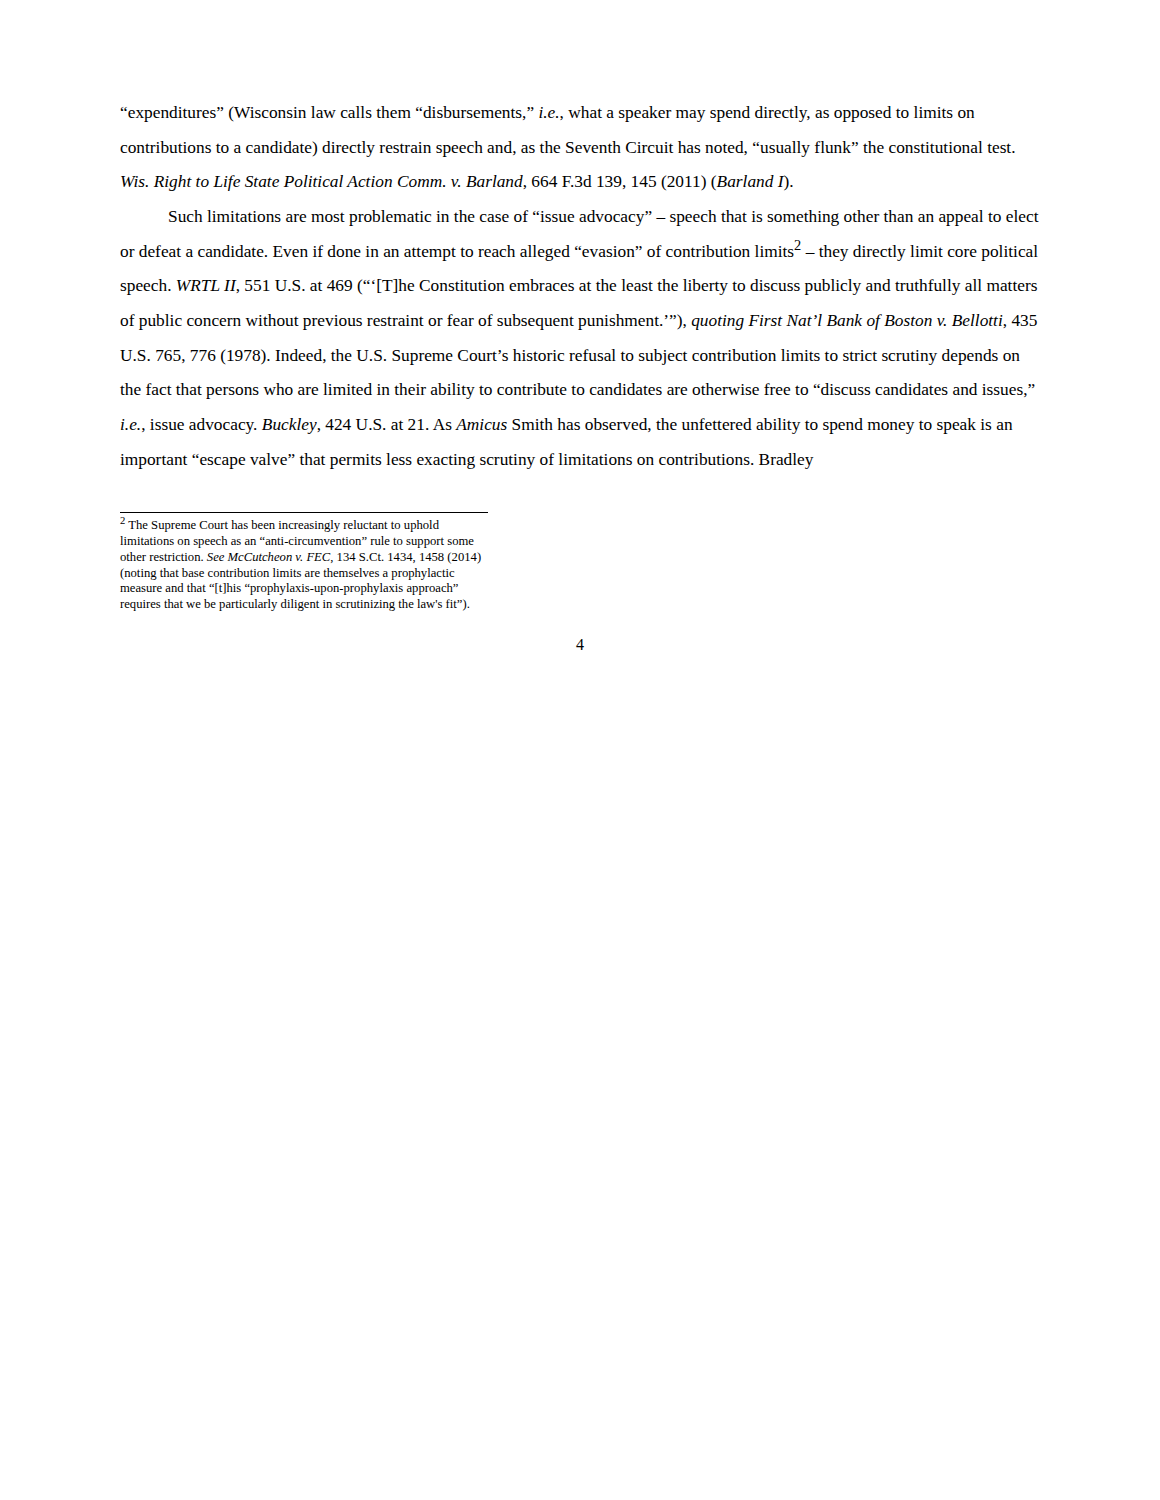“expenditures” (Wisconsin law calls them “disbursements,” i.e., what a speaker may spend directly, as opposed to limits on contributions to a candidate) directly restrain speech and, as the Seventh Circuit has noted, “usually flunk” the constitutional test. Wis. Right to Life State Political Action Comm. v. Barland, 664 F.3d 139, 145 (2011) (Barland I).
Such limitations are most problematic in the case of “issue advocacy” – speech that is something other than an appeal to elect or defeat a candidate. Even if done in an attempt to reach alleged “evasion” of contribution limits2 – they directly limit core political speech. WRTL II, 551 U.S. at 469 (“‘[T]he Constitution embraces at the least the liberty to discuss publicly and truthfully all matters of public concern without previous restraint or fear of subsequent punishment.’”), quoting First Nat’l Bank of Boston v. Bellotti, 435 U.S. 765, 776 (1978). Indeed, the U.S. Supreme Court’s historic refusal to subject contribution limits to strict scrutiny depends on the fact that persons who are limited in their ability to contribute to candidates are otherwise free to “discuss candidates and issues,” i.e., issue advocacy. Buckley, 424 U.S. at 21. As Amicus Smith has observed, the unfettered ability to spend money to speak is an important “escape valve” that permits less exacting scrutiny of limitations on contributions. Bradley
2 The Supreme Court has been increasingly reluctant to uphold limitations on speech as an “anti-circumvention” rule to support some other restriction. See McCutcheon v. FEC, 134 S.Ct. 1434, 1458 (2014) (noting that base contribution limits are themselves a prophylactic measure and that “[t]his “prophylaxis-upon-prophylaxis approach” requires that we be particularly diligent in scrutinizing the law's fit”).
4